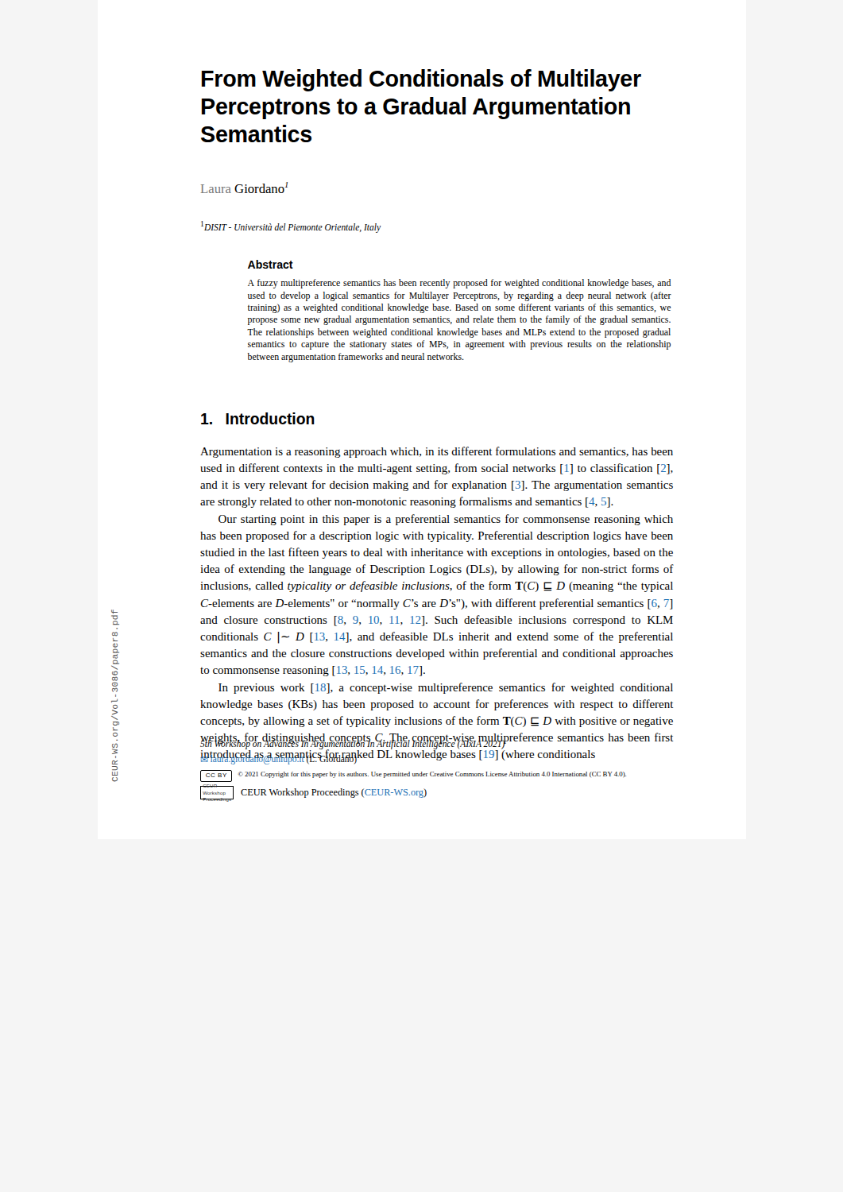CEUR-WS.org/Vol-3086/paper8.pdf
From Weighted Conditionals of Multilayer
Perceptrons to a Gradual Argumentation
Semantics
Laura Giordano1
1DISIT - Università del Piemonte Orientale, Italy
Abstract
A fuzzy multipreference semantics has been recently proposed for weighted conditional knowledge bases, and used to develop a logical semantics for Multilayer Perceptrons, by regarding a deep neural network (after training) as a weighted conditional knowledge base. Based on some different variants of this semantics, we propose some new gradual argumentation semantics, and relate them to the family of the gradual semantics. The relationships between weighted conditional knowledge bases and MLPs extend to the proposed gradual semantics to capture the stationary states of MPs, in agreement with previous results on the relationship between argumentation frameworks and neural networks.
1. Introduction
Argumentation is a reasoning approach which, in its different formulations and semantics, has been used in different contexts in the multi-agent setting, from social networks [1] to classification [2], and it is very relevant for decision making and for explanation [3]. The argumentation semantics are strongly related to other non-monotonic reasoning formalisms and semantics [4, 5].
Our starting point in this paper is a preferential semantics for commonsense reasoning which has been proposed for a description logic with typicality. Preferential description logics have been studied in the last fifteen years to deal with inheritance with exceptions in ontologies, based on the idea of extending the language of Description Logics (DLs), by allowing for non-strict forms of inclusions, called typicality or defeasible inclusions, of the form T(C) ⊑ D (meaning “the typical C-elements are D-elements" or “normally C’s are D’s"), with different preferential semantics [6, 7] and closure constructions [8, 9, 10, 11, 12]. Such defeasible inclusions correspond to KLM conditionals C |∼ D [13, 14], and defeasible DLs inherit and extend some of the preferential semantics and the closure constructions developed within preferential and conditional approaches to commonsense reasoning [13, 15, 14, 16, 17].
In previous work [18], a concept-wise multipreference semantics for weighted conditional knowledge bases (KBs) has been proposed to account for preferences with respect to different concepts, by allowing a set of typicality inclusions of the form T(C) ⊑ D with positive or negative weights, for distinguished concepts C. The concept-wise multipreference semantics has been first introduced as a semantics for ranked DL knowledge bases [19] (where conditionals
5th Workshop on Advances In Argumentation In Artificial Intelligence (AIxIA 2021)
✉laura.giordano@uniupo.it (L. Giordano)
CC BY © 2021 Copyright for this paper by its authors. Use permitted under Creative Commons License Attribution 4.0 International (CC BY 4.0).
CEUR
Workshop
Proceedings CEUR Workshop Proceedings (CEUR-WS.org)